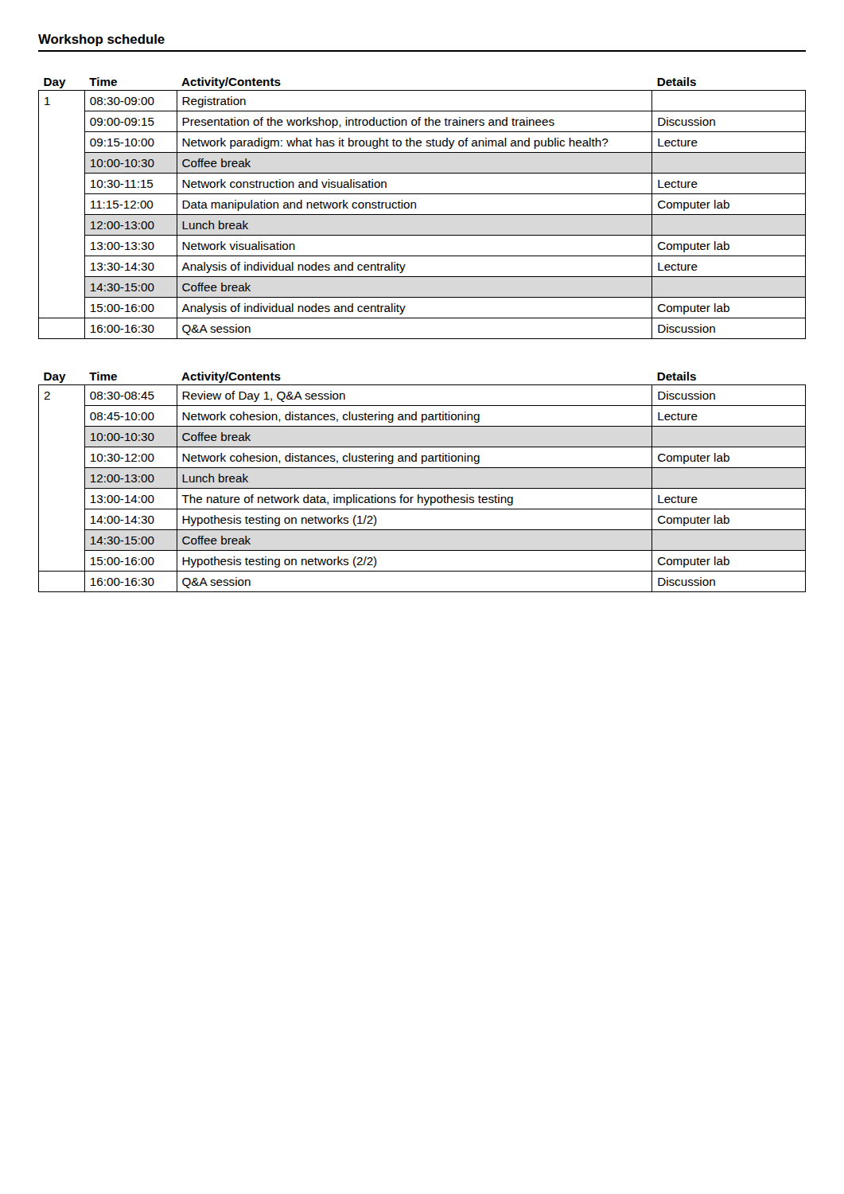Workshop schedule
| Day | Time | Activity/Contents | Details |
| --- | --- | --- | --- |
| 1 | 08:30-09:00 | Registration | |
| 09:00-09:15 | Presentation of the workshop, introduction of the trainers and trainees | Discussion |
| 09:15-10:00 | Network paradigm: what has it brought to the study of animal and public health? | Lecture |
| 10:00-10:30 | Coffee break | |
| 10:30-11:15 | Network construction and visualisation | Lecture |
| 11:15-12:00 | Data manipulation and network construction | Computer lab |
| 12:00-13:00 | Lunch break | |
| 13:00-13:30 | Network visualisation | Computer lab |
| 13:30-14:30 | Analysis of individual nodes and centrality | Lecture |
| 14:30-15:00 | Coffee break | |
| 15:00-16:00 | Analysis of individual nodes and centrality | Computer lab |
| | 16:00-16:30 | Q&A session | Discussion |
| Day | Time | Activity/Contents | Details |
| --- | --- | --- | --- |
| 2 | 08:30-08:45 | Review of Day 1, Q&A session | Discussion |
| 08:45-10:00 | Network cohesion, distances, clustering and partitioning | Lecture |
| 10:00-10:30 | Coffee break | |
| 10:30-12:00 | Network cohesion, distances, clustering and partitioning | Computer lab |
| 12:00-13:00 | Lunch break | |
| 13:00-14:00 | The nature of network data, implications for hypothesis testing | Lecture |
| 14:00-14:30 | Hypothesis testing on networks (1/2) | Computer lab |
| 14:30-15:00 | Coffee break | |
| 15:00-16:00 | Hypothesis testing on networks (2/2) | Computer lab |
| | 16:00-16:30 | Q&A session | Discussion |